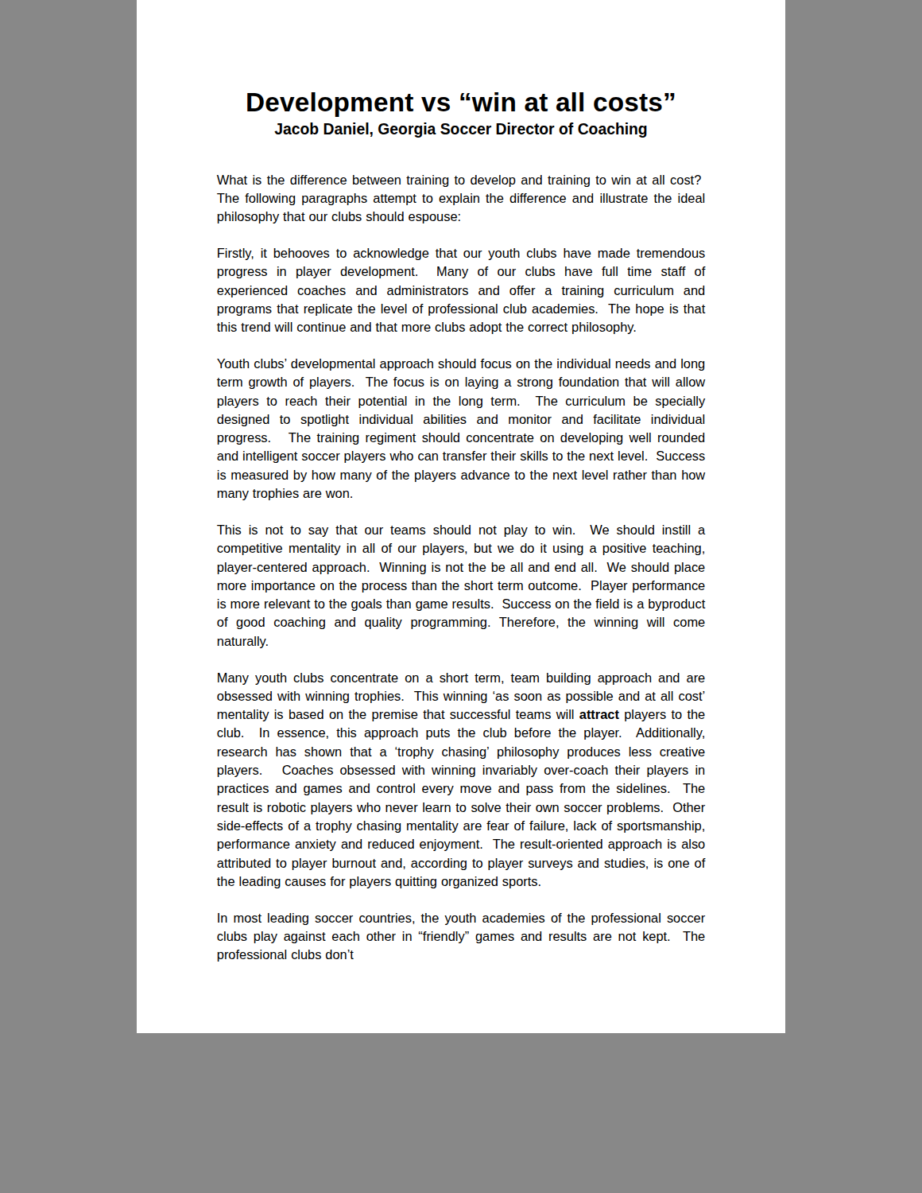Development vs “win at all costs”
Jacob Daniel, Georgia Soccer Director of Coaching
What is the difference between training to develop and training to win at all cost? The following paragraphs attempt to explain the difference and illustrate the ideal philosophy that our clubs should espouse:
Firstly, it behooves to acknowledge that our youth clubs have made tremendous progress in player development. Many of our clubs have full time staff of experienced coaches and administrators and offer a training curriculum and programs that replicate the level of professional club academies. The hope is that this trend will continue and that more clubs adopt the correct philosophy.
Youth clubs’ developmental approach should focus on the individual needs and long term growth of players. The focus is on laying a strong foundation that will allow players to reach their potential in the long term. The curriculum be specially designed to spotlight individual abilities and monitor and facilitate individual progress. The training regiment should concentrate on developing well rounded and intelligent soccer players who can transfer their skills to the next level. Success is measured by how many of the players advance to the next level rather than how many trophies are won.
This is not to say that our teams should not play to win. We should instill a competitive mentality in all of our players, but we do it using a positive teaching, player-centered approach. Winning is not the be all and end all. We should place more importance on the process than the short term outcome. Player performance is more relevant to the goals than game results. Success on the field is a byproduct of good coaching and quality programming. Therefore, the winning will come naturally.
Many youth clubs concentrate on a short term, team building approach and are obsessed with winning trophies. This winning ‘as soon as possible and at all cost’ mentality is based on the premise that successful teams will attract players to the club. In essence, this approach puts the club before the player. Additionally, research has shown that a ‘trophy chasing’ philosophy produces less creative players. Coaches obsessed with winning invariably over-coach their players in practices and games and control every move and pass from the sidelines. The result is robotic players who never learn to solve their own soccer problems. Other side-effects of a trophy chasing mentality are fear of failure, lack of sportsmanship, performance anxiety and reduced enjoyment. The result-oriented approach is also attributed to player burnout and, according to player surveys and studies, is one of the leading causes for players quitting organized sports.
In most leading soccer countries, the youth academies of the professional soccer clubs play against each other in “friendly” games and results are not kept. The professional clubs don’t